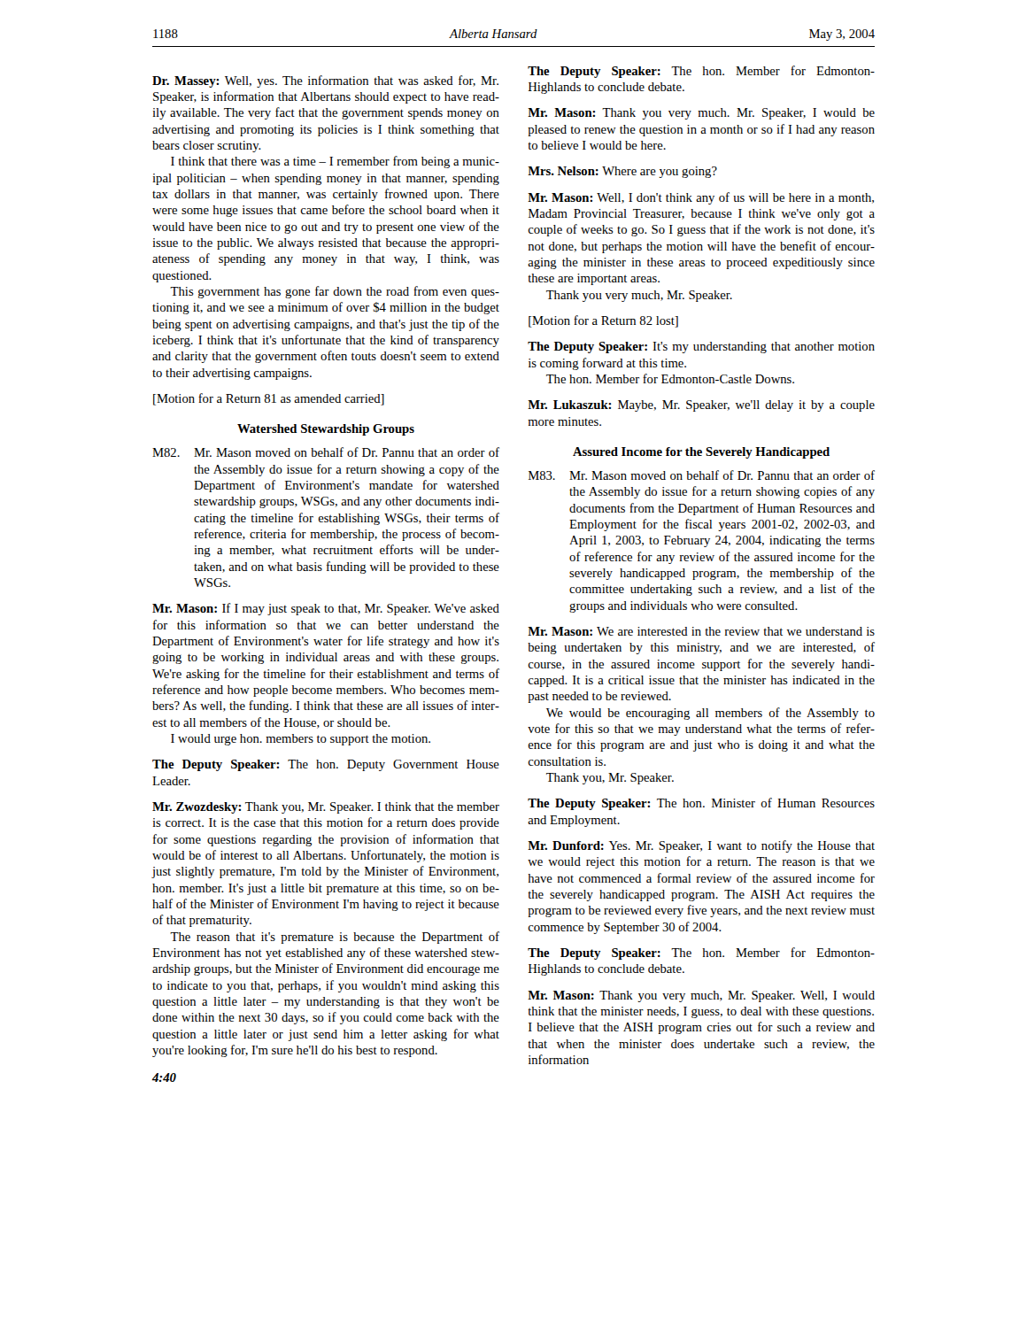1188
Alberta Hansard
May 3, 2004
Dr. Massey: Well, yes. The information that was asked for, Mr. Speaker, is information that Albertans should expect to have readily available. The very fact that the government spends money on advertising and promoting its policies is I think something that bears closer scrutiny.
I think that there was a time – I remember from being a municipal politician – when spending money in that manner, spending tax dollars in that manner, was certainly frowned upon. There were some huge issues that came before the school board when it would have been nice to go out and try to present one view of the issue to the public. We always resisted that because the appropriateness of spending any money in that way, I think, was questioned.
This government has gone far down the road from even questioning it, and we see a minimum of over $4 million in the budget being spent on advertising campaigns, and that's just the tip of the iceberg. I think that it's unfortunate that the kind of transparency and clarity that the government often touts doesn't seem to extend to their advertising campaigns.
[Motion for a Return 81 as amended carried]
Watershed Stewardship Groups
M82.
Mr. Mason moved on behalf of Dr. Pannu that an order of the Assembly do issue for a return showing a copy of the Department of Environment's mandate for watershed stewardship groups, WSGs, and any other documents indicating the timeline for establishing WSGs, their terms of reference, criteria for membership, the process of becoming a member, what recruitment efforts will be undertaken, and on what basis funding will be provided to these WSGs.
Mr. Mason: If I may just speak to that, Mr. Speaker. We've asked for this information so that we can better understand the Department of Environment's water for life strategy and how it's going to be working in individual areas and with these groups. We're asking for the timeline for their establishment and terms of reference and how people become members. Who becomes members? As well, the funding. I think that these are all issues of interest to all members of the House, or should be.
I would urge hon. members to support the motion.
The Deputy Speaker: The hon. Deputy Government House Leader.
Mr. Zwozdesky: Thank you, Mr. Speaker. I think that the member is correct. It is the case that this motion for a return does provide for some questions regarding the provision of information that would be of interest to all Albertans. Unfortunately, the motion is just slightly premature, I'm told by the Minister of Environment, hon. member. It's just a little bit premature at this time, so on behalf of the Minister of Environment I'm having to reject it because of that prematurity.
The reason that it's premature is because the Department of Environment has not yet established any of these watershed stewardship groups, but the Minister of Environment did encourage me to indicate to you that, perhaps, if you wouldn't mind asking this question a little later – my understanding is that they won't be done within the next 30 days, so if you could come back with the question a little later or just send him a letter asking for what you're looking for, I'm sure he'll do his best to respond.
4:40
The Deputy Speaker: The hon. Member for Edmonton-Highlands to conclude debate.
Mr. Mason: Thank you very much. Mr. Speaker, I would be pleased to renew the question in a month or so if I had any reason to believe I would be here.
Mrs. Nelson: Where are you going?
Mr. Mason: Well, I don't think any of us will be here in a month, Madam Provincial Treasurer, because I think we've only got a couple of weeks to go. So I guess that if the work is not done, it's not done, but perhaps the motion will have the benefit of encouraging the minister in these areas to proceed expeditiously since these are important areas.
Thank you very much, Mr. Speaker.
[Motion for a Return 82 lost]
The Deputy Speaker: It's my understanding that another motion is coming forward at this time.
The hon. Member for Edmonton-Castle Downs.
Mr. Lukaszuk: Maybe, Mr. Speaker, we'll delay it by a couple more minutes.
Assured Income for the Severely Handicapped
M83.
Mr. Mason moved on behalf of Dr. Pannu that an order of the Assembly do issue for a return showing copies of any documents from the Department of Human Resources and Employment for the fiscal years 2001-02, 2002-03, and April 1, 2003, to February 24, 2004, indicating the terms of reference for any review of the assured income for the severely handicapped program, the membership of the committee undertaking such a review, and a list of the groups and individuals who were consulted.
Mr. Mason: We are interested in the review that we understand is being undertaken by this ministry, and we are interested, of course, in the assured income support for the severely handicapped. It is a critical issue that the minister has indicated in the past needed to be reviewed.
We would be encouraging all members of the Assembly to vote for this so that we may understand what the terms of reference for this program are and just who is doing it and what the consultation is.
Thank you, Mr. Speaker.
The Deputy Speaker: The hon. Minister of Human Resources and Employment.
Mr. Dunford: Yes. Mr. Speaker, I want to notify the House that we would reject this motion for a return. The reason is that we have not commenced a formal review of the assured income for the severely handicapped program. The AISH Act requires the program to be reviewed every five years, and the next review must commence by September 30 of 2004.
The Deputy Speaker: The hon. Member for Edmonton-Highlands to conclude debate.
Mr. Mason: Thank you very much, Mr. Speaker. Well, I would think that the minister needs, I guess, to deal with these questions. I believe that the AISH program cries out for such a review and that when the minister does undertake such a review, the information